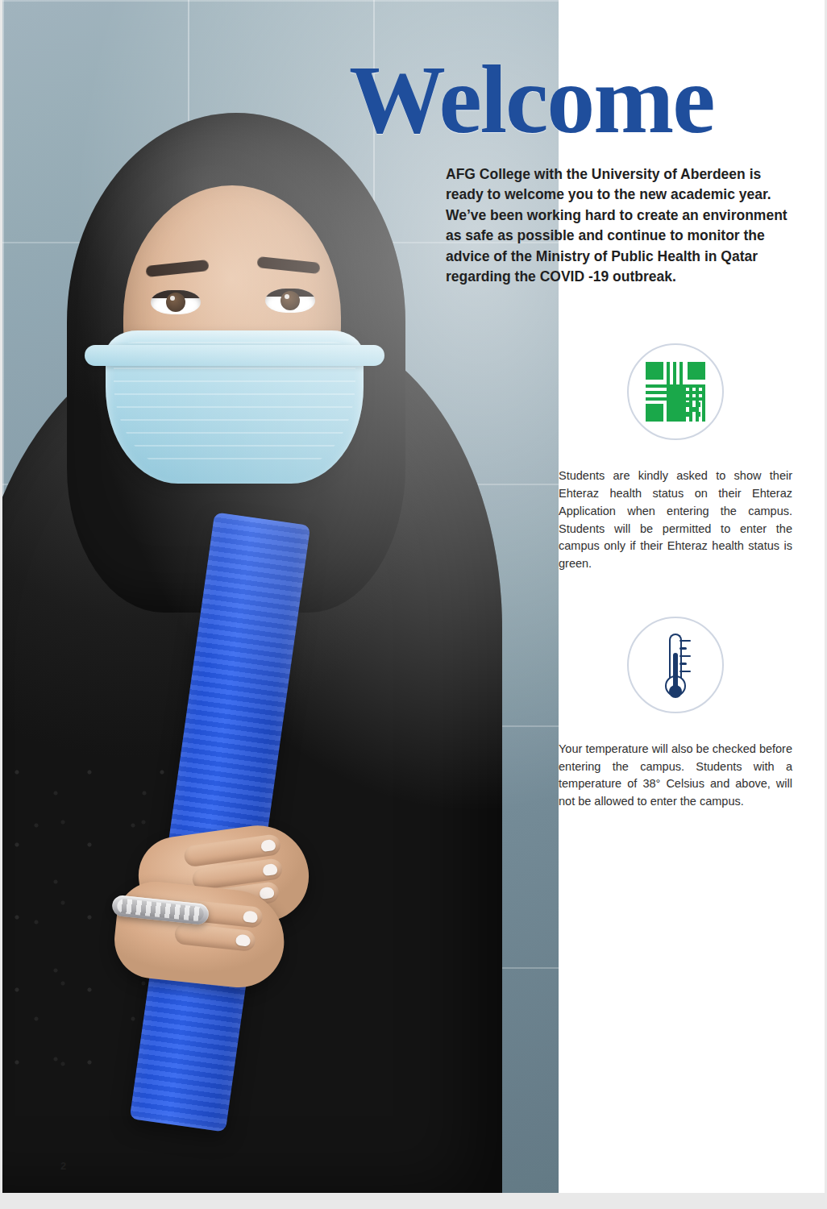Welcome
AFG College with the University of Aberdeen is ready to welcome you to the new academic year. We’ve been working hard to create an environment as safe as possible and continue to monitor the advice of the Ministry of Public Health in Qatar regarding the COVID -19 outbreak.
Students are kindly asked to show their Ehteraz health status on their Ehteraz Application when entering the campus. Students will be permitted to enter the campus only if their Ehteraz health status is green.
Your temperature will also be checked before entering the campus. Students with a temperature of 38° Celsius and above, will not be allowed to enter the campus.
2